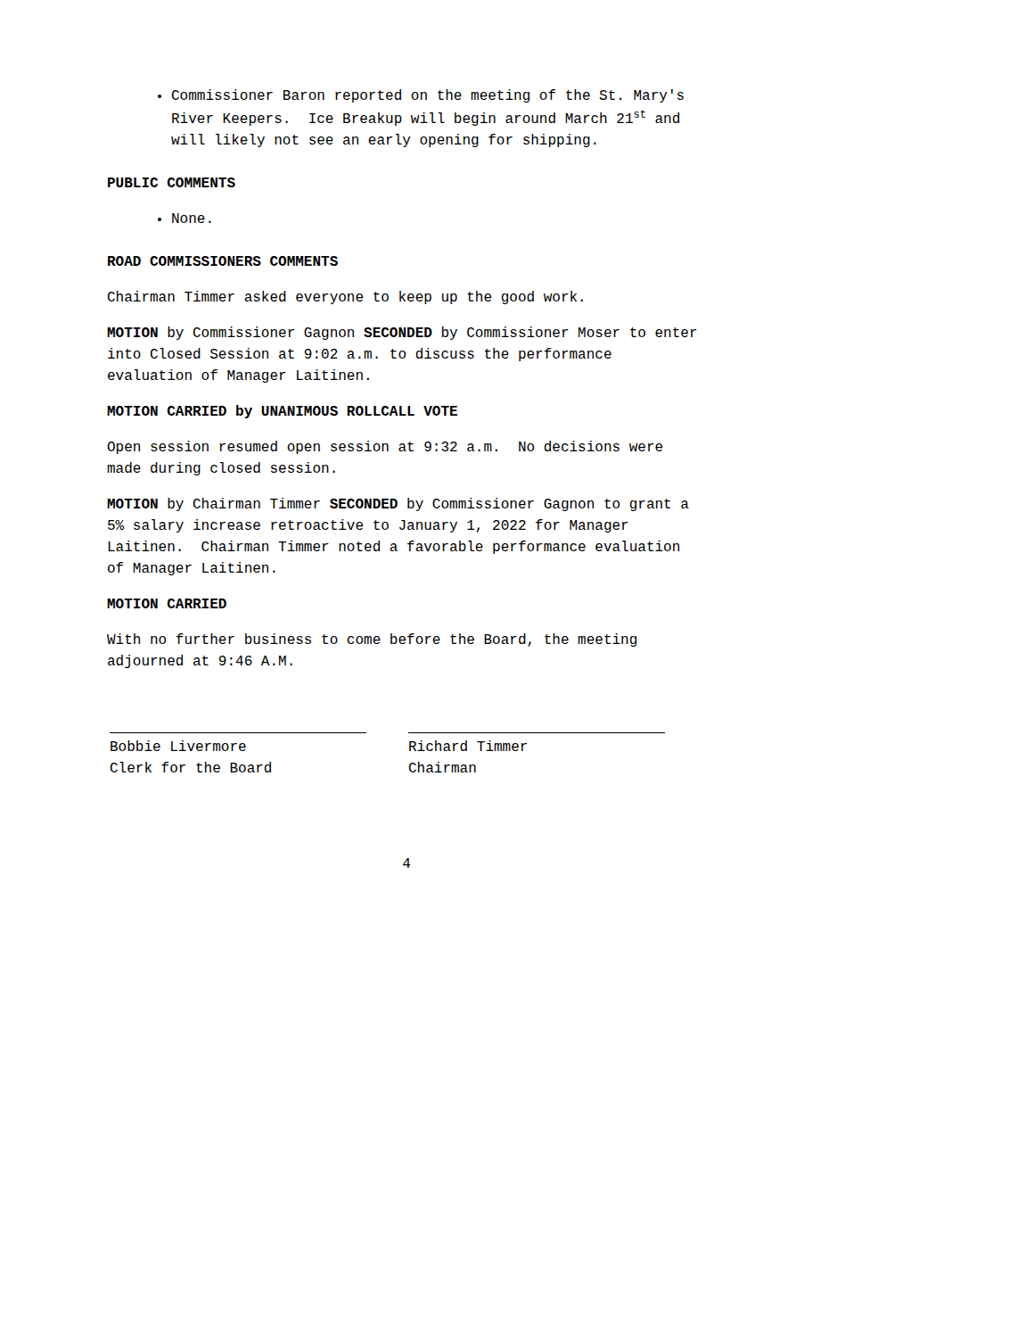Commissioner Baron reported on the meeting of the St. Mary's River Keepers. Ice Breakup will begin around March 21st and will likely not see an early opening for shipping.
PUBLIC COMMENTS
None.
ROAD COMMISSIONERS COMMENTS
Chairman Timmer asked everyone to keep up the good work.
MOTION by Commissioner Gagnon SECONDED by Commissioner Moser to enter into Closed Session at 9:02 a.m. to discuss the performance evaluation of Manager Laitinen.
MOTION CARRIED by UNANIMOUS ROLLCALL VOTE
Open session resumed open session at 9:32 a.m. No decisions were made during closed session.
MOTION by Chairman Timmer SECONDED by Commissioner Gagnon to grant a 5% salary increase retroactive to January 1, 2022 for Manager Laitinen. Chairman Timmer noted a favorable performance evaluation of Manager Laitinen.
MOTION CARRIED
With no further business to come before the Board, the meeting adjourned at 9:46 A.M.
| Bobbie Livermore Clerk for the Board | Richard Timmer Chairman |
4